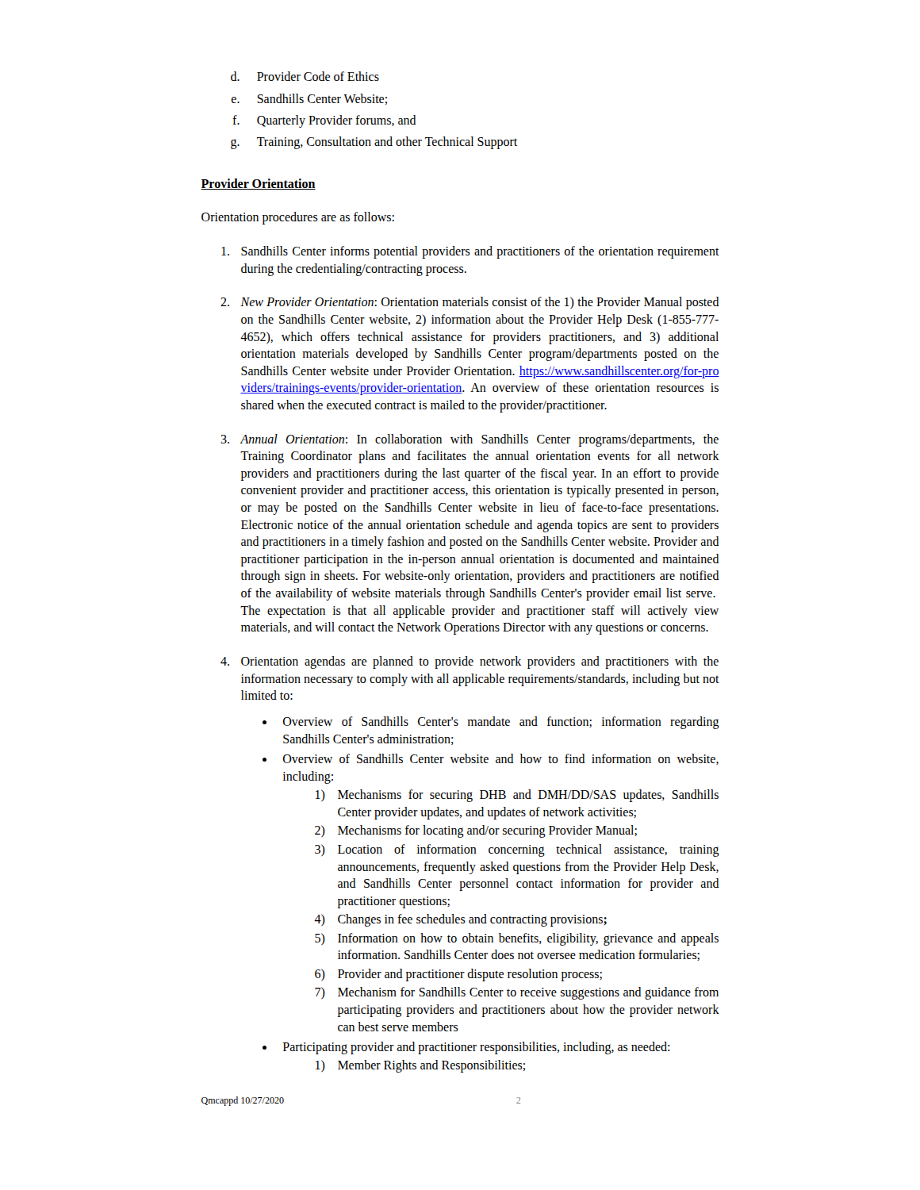Provider Code of Ethics
Sandhills Center Website;
Quarterly Provider forums, and
Training, Consultation and other Technical Support
Provider Orientation
Orientation procedures are as follows:
Sandhills Center informs potential providers and practitioners of the orientation requirement during the credentialing/contracting process.
New Provider Orientation: Orientation materials consist of the 1) the Provider Manual posted on the Sandhills Center website, 2) information about the Provider Help Desk (1-855-777-4652), which offers technical assistance for providers practitioners, and 3) additional orientation materials developed by Sandhills Center program/departments posted on the Sandhills Center website under Provider Orientation. https://www.sandhillscenter.org/for-providers/trainings-events/provider-orientation. An overview of these orientation resources is shared when the executed contract is mailed to the provider/practitioner.
Annual Orientation: In collaboration with Sandhills Center programs/departments, the Training Coordinator plans and facilitates the annual orientation events for all network providers and practitioners during the last quarter of the fiscal year. In an effort to provide convenient provider and practitioner access, this orientation is typically presented in person, or may be posted on the Sandhills Center website in lieu of face-to-face presentations. Electronic notice of the annual orientation schedule and agenda topics are sent to providers and practitioners in a timely fashion and posted on the Sandhills Center website. Provider and practitioner participation in the in-person annual orientation is documented and maintained through sign in sheets. For website-only orientation, providers and practitioners are notified of the availability of website materials through Sandhills Center's provider email list serve. The expectation is that all applicable provider and practitioner staff will actively view materials, and will contact the Network Operations Director with any questions or concerns.
Orientation agendas are planned to provide network providers and practitioners with the information necessary to comply with all applicable requirements/standards, including but not limited to:
Overview of Sandhills Center's mandate and function; information regarding Sandhills Center's administration;
Overview of Sandhills Center website and how to find information on website, including:
Mechanisms for securing DHB and DMH/DD/SAS updates, Sandhills Center provider updates, and updates of network activities;
Mechanisms for locating and/or securing Provider Manual;
Location of information concerning technical assistance, training announcements, frequently asked questions from the Provider Help Desk, and Sandhills Center personnel contact information for provider and practitioner questions;
Changes in fee schedules and contracting provisions;
Information on how to obtain benefits, eligibility, grievance and appeals information. Sandhills Center does not oversee medication formularies;
Provider and practitioner dispute resolution process;
Mechanism for Sandhills Center to receive suggestions and guidance from participating providers and practitioners about how the provider network can best serve members
Participating provider and practitioner responsibilities, including, as needed:
Member Rights and Responsibilities;
Qmcappd 10/27/2020
2